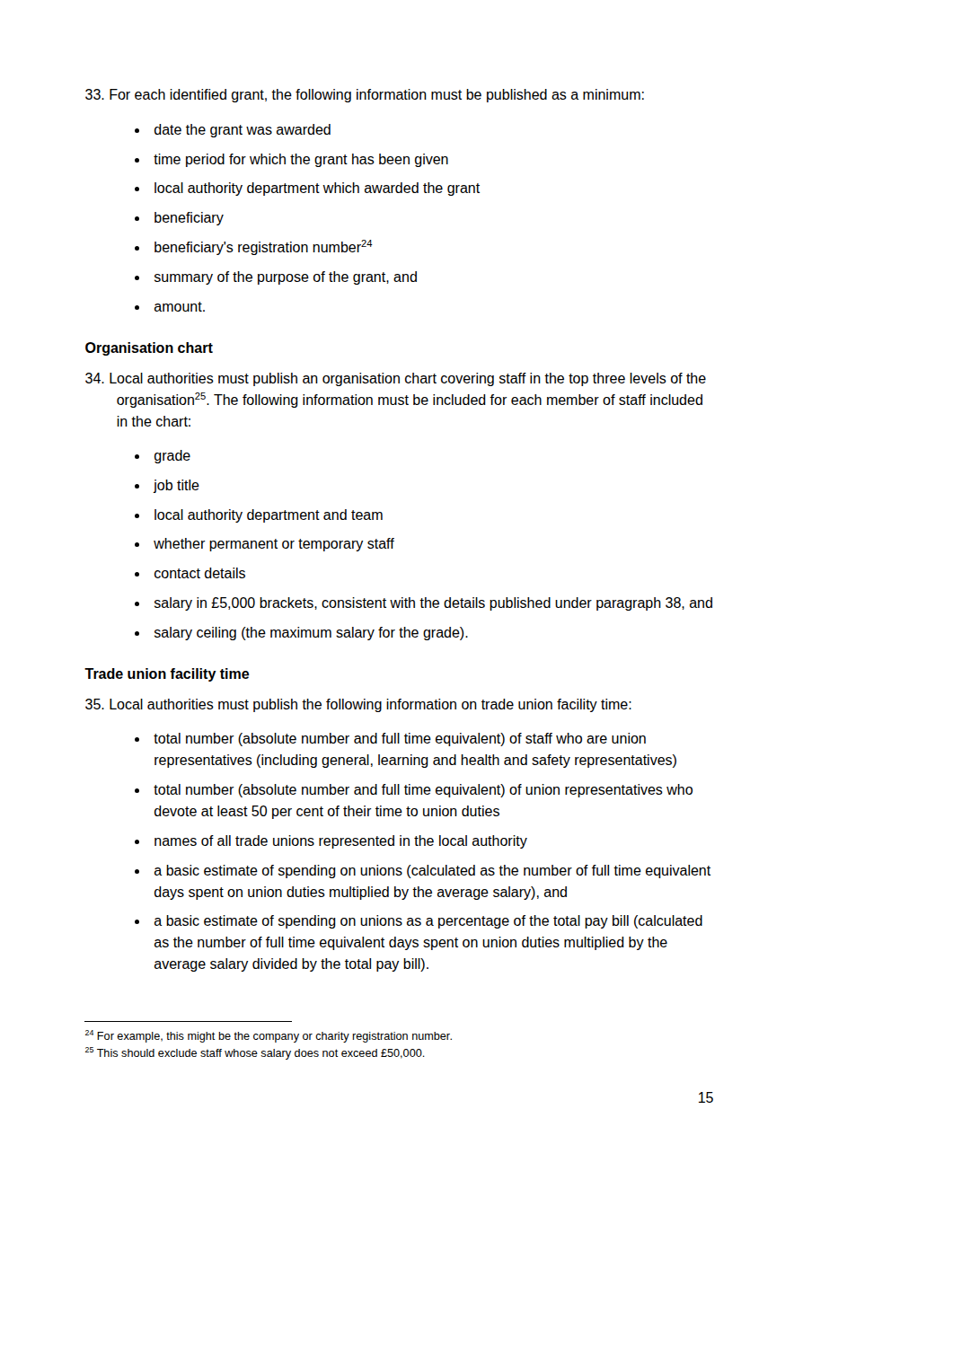33. For each identified grant, the following information must be published as a minimum:
date the grant was awarded
time period for which the grant has been given
local authority department which awarded the grant
beneficiary
beneficiary's registration number24
summary of the purpose of the grant, and
amount.
Organisation chart
34. Local authorities must publish an organisation chart covering staff in the top three levels of the organisation25. The following information must be included for each member of staff included in the chart:
grade
job title
local authority department and team
whether permanent or temporary staff
contact details
salary in £5,000 brackets, consistent with the details published under paragraph 38, and
salary ceiling (the maximum salary for the grade).
Trade union facility time
35. Local authorities must publish the following information on trade union facility time:
total number (absolute number and full time equivalent) of staff who are union representatives (including general, learning and health and safety representatives)
total number (absolute number and full time equivalent) of union representatives who devote at least 50 per cent of their time to union duties
names of all trade unions represented in the local authority
a basic estimate of spending on unions (calculated as the number of full time equivalent days spent on union duties multiplied by the average salary), and
a basic estimate of spending on unions as a percentage of the total pay bill (calculated as the number of full time equivalent days spent on union duties multiplied by the average salary divided by the total pay bill).
24 For example, this might be the company or charity registration number.
25 This should exclude staff whose salary does not exceed £50,000.
15